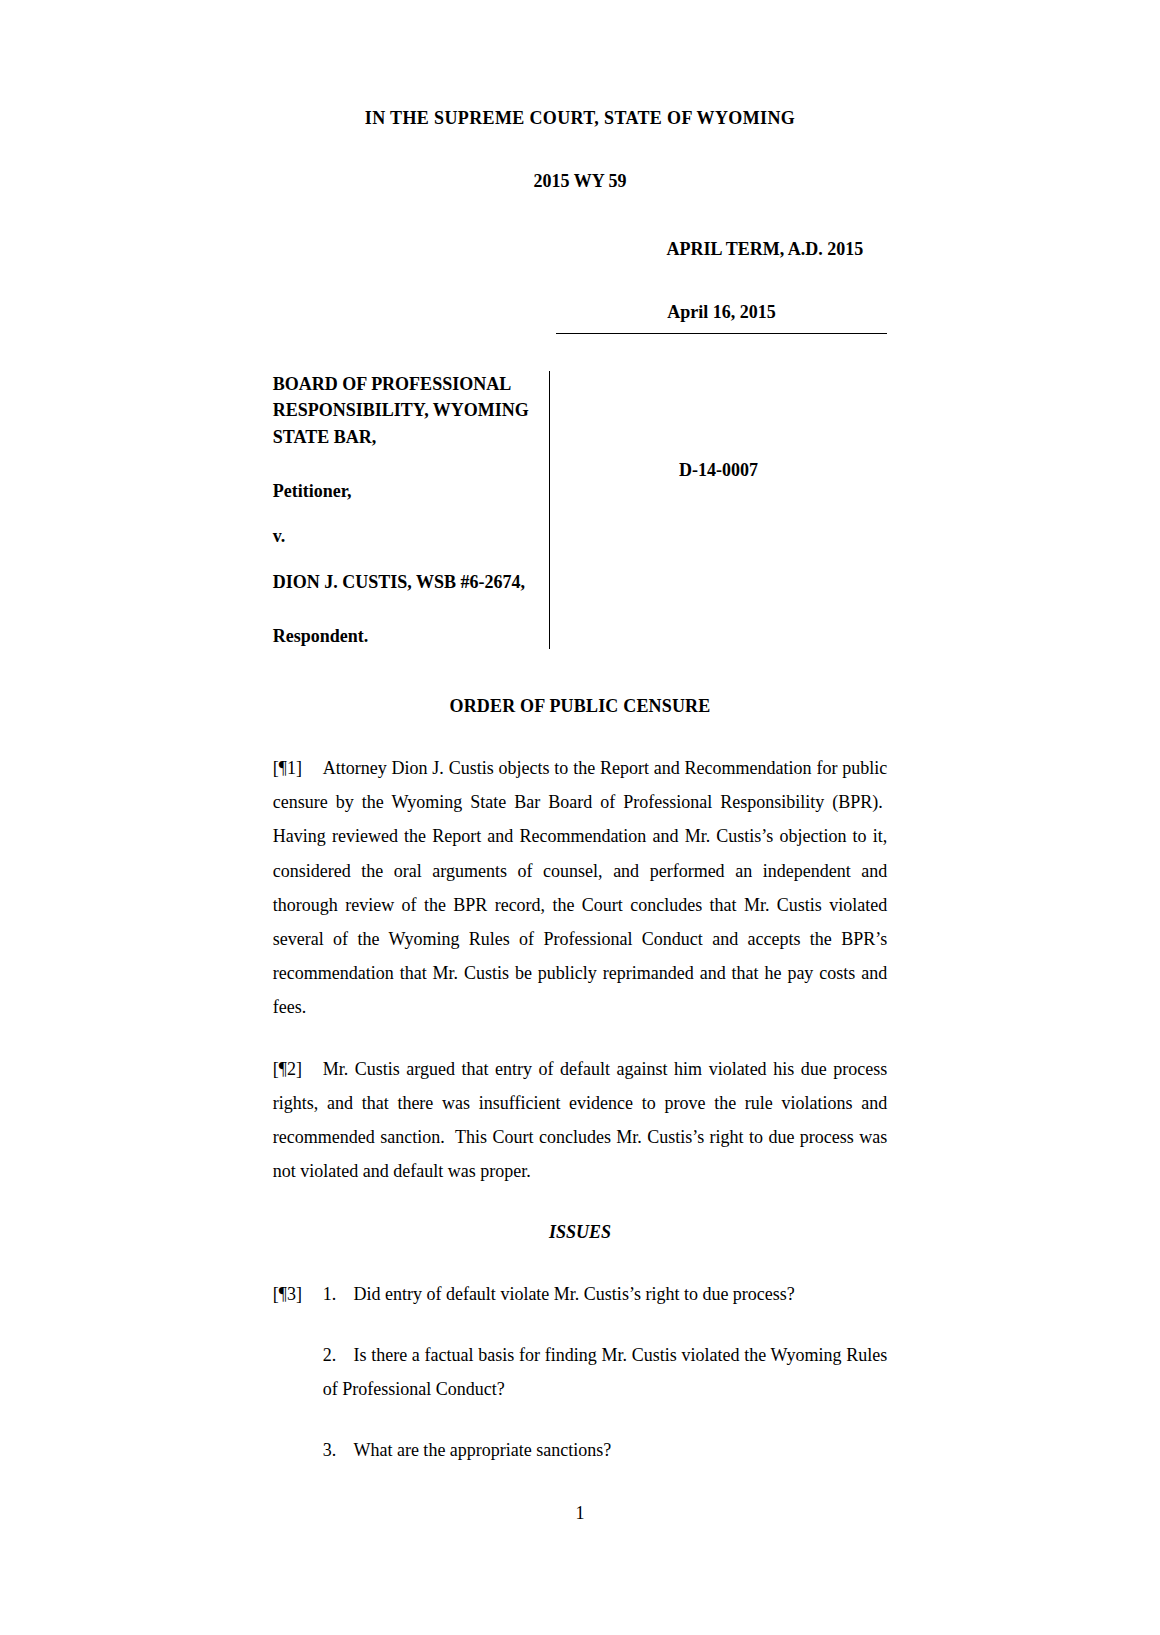IN THE SUPREME COURT, STATE OF WYOMING
2015 WY 59
APRIL TERM, A.D. 2015
April 16, 2015
| BOARD OF PROFESSIONAL RESPONSIBILITY, WYOMING STATE BAR, Petitioner, v. DION J. CUSTIS, WSB #6-2674, Respondent. | D-14-0007 |
ORDER OF PUBLIC CENSURE
[¶1] Attorney Dion J. Custis objects to the Report and Recommendation for public censure by the Wyoming State Bar Board of Professional Responsibility (BPR). Having reviewed the Report and Recommendation and Mr. Custis’s objection to it, considered the oral arguments of counsel, and performed an independent and thorough review of the BPR record, the Court concludes that Mr. Custis violated several of the Wyoming Rules of Professional Conduct and accepts the BPR’s recommendation that Mr. Custis be publicly reprimanded and that he pay costs and fees.
[¶2] Mr. Custis argued that entry of default against him violated his due process rights, and that there was insufficient evidence to prove the rule violations and recommended sanction. This Court concludes Mr. Custis’s right to due process was not violated and default was proper.
ISSUES
[¶3] 1. Did entry of default violate Mr. Custis’s right to due process?
2. Is there a factual basis for finding Mr. Custis violated the Wyoming Rules of Professional Conduct?
3. What are the appropriate sanctions?
1